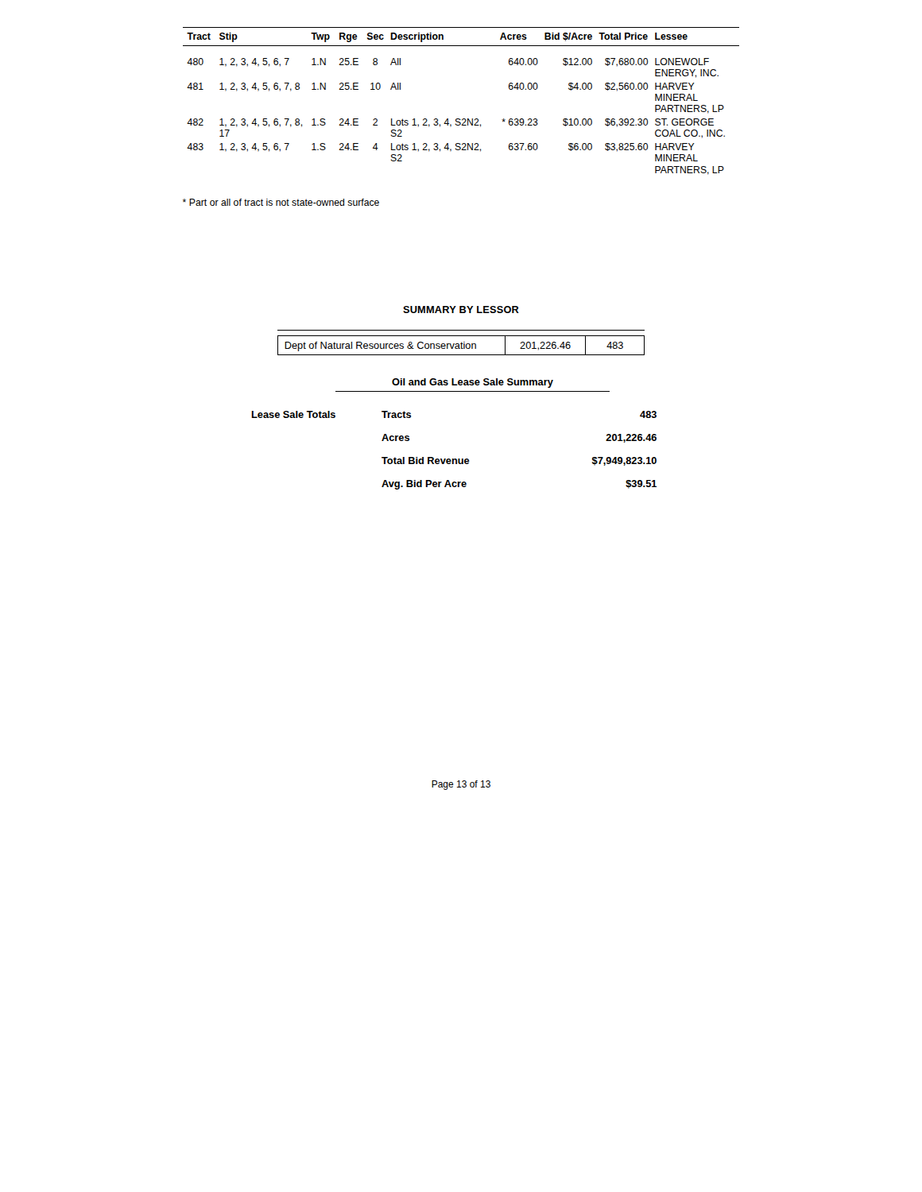| Tract | Stip | Twp | Rge | Sec | Description | Acres | Bid $/Acre | Total Price | Lessee |
| --- | --- | --- | --- | --- | --- | --- | --- | --- | --- |
| 480 | 1, 2, 3, 4, 5, 6, 7 | 1.N | 25.E | 8 | All | 640.00 | $12.00 | $7,680.00 | LONEWOLF ENERGY, INC. |
| 481 | 1, 2, 3, 4, 5, 6, 7, 8 | 1.N | 25.E | 10 | All | 640.00 | $4.00 | $2,560.00 | HARVEY MINERAL PARTNERS, LP |
| 482 | 1, 2, 3, 4, 5, 6, 7, 8, 17 | 1.S | 24.E | 2 | Lots 1, 2, 3, 4, S2N2, S2 | * 639.23 | $10.00 | $6,392.30 | ST. GEORGE COAL CO., INC. |
| 483 | 1, 2, 3, 4, 5, 6, 7 | 1.S | 24.E | 4 | Lots 1, 2, 3, 4, S2N2, S2 | 637.60 | $6.00 | $3,825.60 | HARVEY MINERAL PARTNERS, LP |
* Part or all of tract is not state-owned surface
SUMMARY BY LESSOR
| Dept of Natural Resources & Conservation | 201,226.46 | 483 |
Oil and Gas Lease Sale Summary
| Lease Sale Totals | Tracts | 483 |
| | Acres | 201,226.46 |
| | Total Bid Revenue | $7,949,823.10 |
| | Avg. Bid Per Acre | $39.51 |
Page 13 of 13